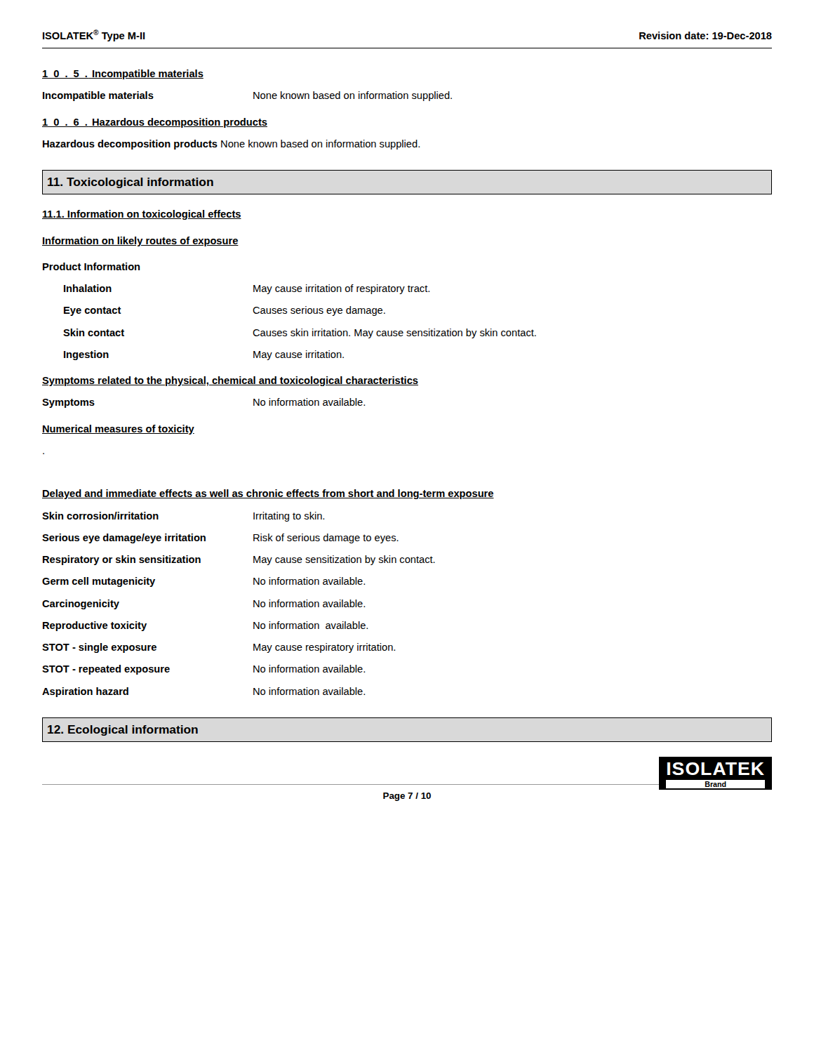ISOLATEK® Type M-II
Revision date: 19-Dec-2018
1 0 . 5 . Incompatible materials
Incompatible materials
None known based on information supplied.
1 0 . 6 . Hazardous decomposition products
Hazardous decomposition products None known based on information supplied.
11. Toxicological information
11.1. Information on toxicological effects
Information on likely routes of exposure
Product Information
Inhalation
May cause irritation of respiratory tract.
Eye contact
Causes serious eye damage.
Skin contact
Causes skin irritation. May cause sensitization by skin contact.
Ingestion
May cause irritation.
Symptoms related to the physical, chemical and toxicological characteristics
Symptoms
No information available.
Numerical measures of toxicity
.
Delayed and immediate effects as well as chronic effects from short and long-term exposure
Skin corrosion/irritation
Irritating to skin.
Serious eye damage/eye irritation
Risk of serious damage to eyes.
Respiratory or skin sensitization
May cause sensitization by skin contact.
Germ cell mutagenicity
No information available.
Carcinogenicity
No information available.
Reproductive toxicity
No information available.
STOT - single exposure
May cause respiratory irritation.
STOT - repeated exposure
No information available.
Aspiration hazard
No information available.
12. Ecological information
Page 7 / 10
ISOLATEKBrand